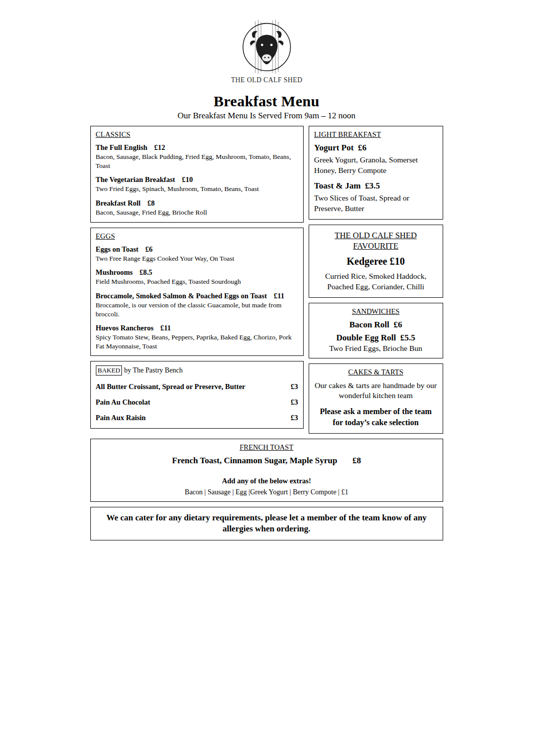THE OLD CALF SHED
Breakfast Menu
Our Breakfast Menu Is Served From 9am – 12 noon
CLASSICS
The Full English £12
Bacon, Sausage, Black Pudding, Fried Egg, Mushroom, Tomato, Beans, Toast
The Vegetarian Breakfast £10
Two Fried Eggs, Spinach, Mushroom, Tomato, Beans, Toast
Breakfast Roll £8
Bacon, Sausage, Fried Egg, Brioche Roll
EGGS
Eggs on Toast £6
Two Free Range Eggs Cooked Your Way, On Toast
Mushrooms £8.5
Field Mushrooms, Poached Eggs, Toasted Sourdough
Broccamole, Smoked Salmon & Poached Eggs on Toast £11
Broccamole, is our version of the classic Guacamole, but made from broccoli.
Huevos Rancheros £11
Spicy Tomato Stew, Beans, Peppers, Paprika, Baked Egg, Chorizo, Pork Fat Mayonnaise, Toast
BAKED by The Pastry Bench
All Butter Croissant, Spread or Preserve, Butter£3
Pain Au Chocolat£3
Pain Aux Raisin£3
LIGHT BREAKFAST
Yogurt Pot £6
Greek Yogurt, Granola, Somerset Honey, Berry Compote
Toast & Jam £3.5
Two Slices of Toast, Spread or Preserve, Butter
THE OLD CALF SHED
FAVOURITE
Kedgeree £10
Curried Rice, Smoked Haddock, Poached Egg, Coriander, Chilli
SANDWICHES
Bacon Roll £6
Double Egg Roll £5.5
Two Fried Eggs, Brioche Bun
CAKES & TARTS
Our cakes & tarts are handmade by our wonderful kitchen team
Please ask a member of the team for today’s cake selection
FRENCH TOAST
French Toast, Cinnamon Sugar, Maple Syrup £8
Add any of the below extras!
Bacon | Sausage | Egg |Greek Yogurt | Berry Compote | £1
We can cater for any dietary requirements, please let a member of the team know of any allergies when ordering.